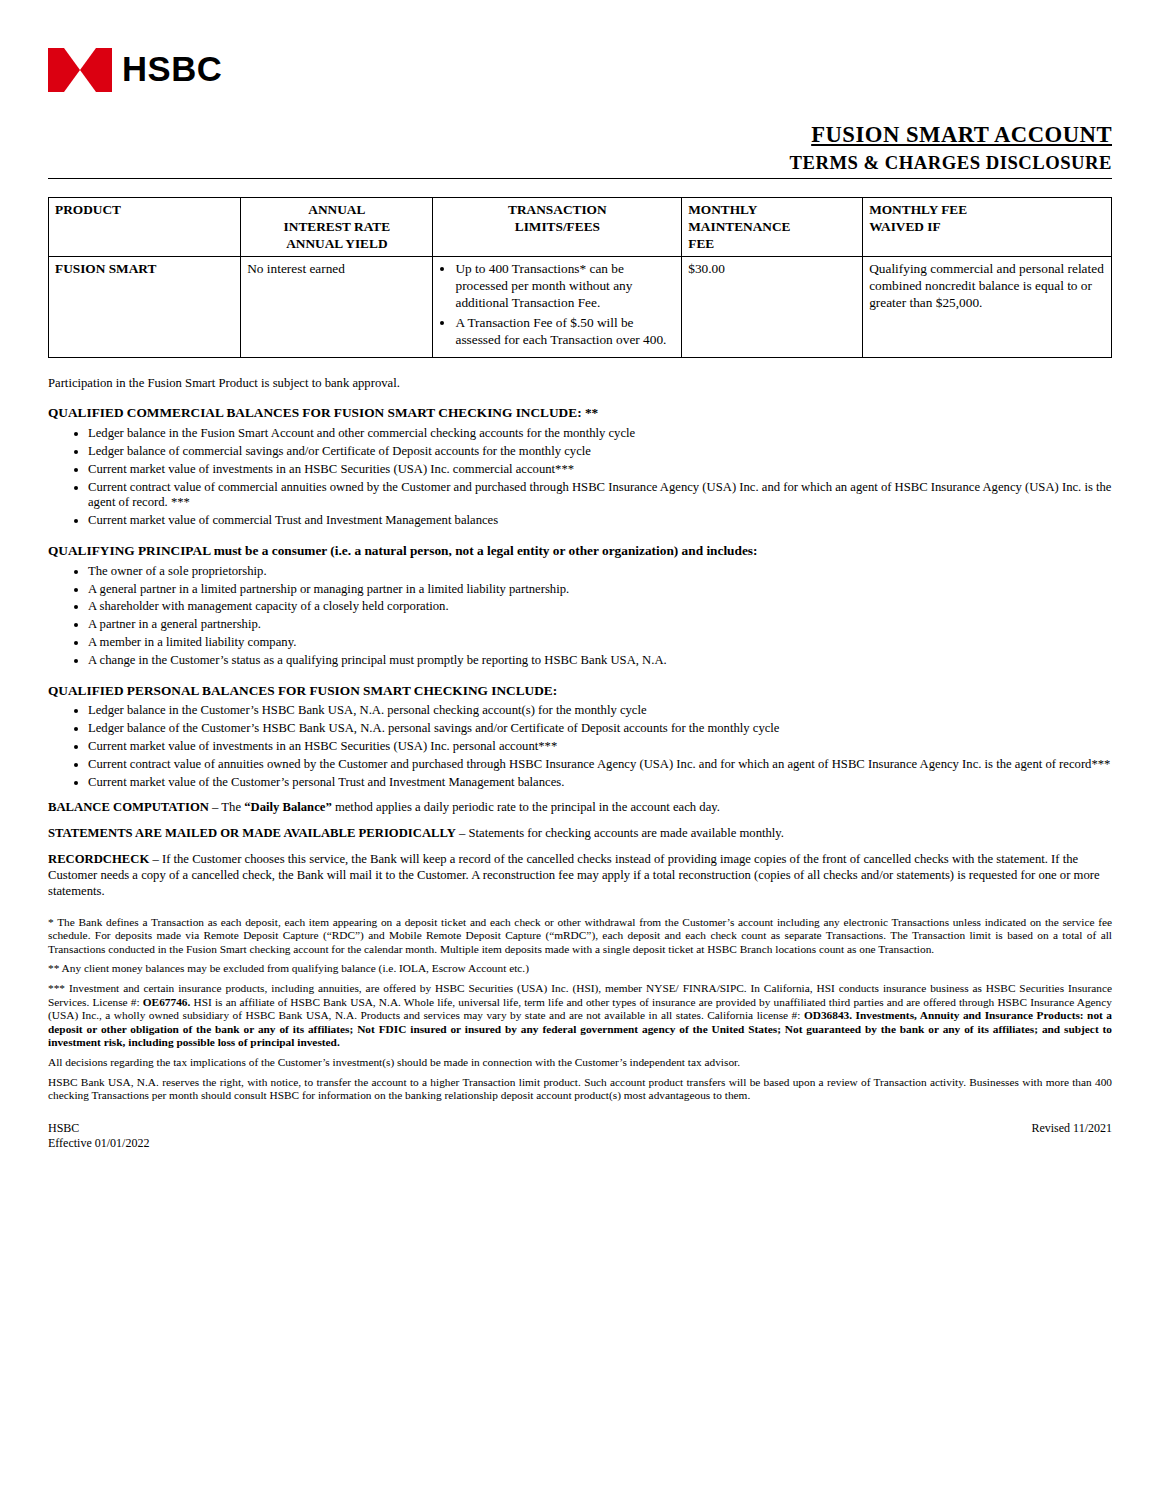HSBC
FUSION SMART ACCOUNT
TERMS & CHARGES DISCLOSURE
| PRODUCT | ANNUAL INTEREST RATE ANNUAL YIELD | TRANSACTION LIMITS/FEES | MONTHLY MAINTENANCE FEE | MONTHLY FEE WAIVED IF |
| --- | --- | --- | --- | --- |
| FUSION SMART | No interest earned | Up to 400 Transactions* can be processed per month without any additional Transaction Fee. A Transaction Fee of $.50 will be assessed for each Transaction over 400. | $30.00 | Qualifying commercial and personal related combined noncredit balance is equal to or greater than $25,000. |
Participation in the Fusion Smart Product is subject to bank approval.
QUALIFIED COMMERCIAL BALANCES FOR FUSION SMART CHECKING INCLUDE: **
Ledger balance in the Fusion Smart Account and other commercial checking accounts for the monthly cycle
Ledger balance of commercial savings and/or Certificate of Deposit accounts for the monthly cycle
Current market value of investments in an HSBC Securities (USA) Inc. commercial account***
Current contract value of commercial annuities owned by the Customer and purchased through HSBC Insurance Agency (USA) Inc. and for which an agent of HSBC Insurance Agency (USA) Inc. is the agent of record. ***
Current market value of commercial Trust and Investment Management balances
QUALIFYING PRINCIPAL must be a consumer (i.e. a natural person, not a legal entity or other organization) and includes:
The owner of a sole proprietorship.
A general partner in a limited partnership or managing partner in a limited liability partnership.
A shareholder with management capacity of a closely held corporation.
A partner in a general partnership.
A member in a limited liability company.
A change in the Customer’s status as a qualifying principal must promptly be reporting to HSBC Bank USA, N.A.
QUALIFIED PERSONAL BALANCES FOR FUSION SMART CHECKING INCLUDE:
Ledger balance in the Customer’s HSBC Bank USA, N.A. personal checking account(s) for the monthly cycle
Ledger balance of the Customer’s HSBC Bank USA, N.A. personal savings and/or Certificate of Deposit accounts for the monthly cycle
Current market value of investments in an HSBC Securities (USA) Inc. personal account***
Current contract value of annuities owned by the Customer and purchased through HSBC Insurance Agency (USA) Inc. and for which an agent of HSBC Insurance Agency Inc. is the agent of record***
Current market value of the Customer’s personal Trust and Investment Management balances.
BALANCE COMPUTATION – The “Daily Balance” method applies a daily periodic rate to the principal in the account each day.
STATEMENTS ARE MAILED OR MADE AVAILABLE PERIODICALLY – Statements for checking accounts are made available monthly.
RECORDCHECK – If the Customer chooses this service, the Bank will keep a record of the cancelled checks instead of providing image copies of the front of cancelled checks with the statement. If the Customer needs a copy of a cancelled check, the Bank will mail it to the Customer. A reconstruction fee may apply if a total reconstruction (copies of all checks and/or statements) is requested for one or more statements.
* The Bank defines a Transaction as each deposit, each item appearing on a deposit ticket and each check or other withdrawal from the Customer’s account including any electronic Transactions unless indicated on the service fee schedule. For deposits made via Remote Deposit Capture (“RDC”) and Mobile Remote Deposit Capture (“mRDC”), each deposit and each check count as separate Transactions. The Transaction limit is based on a total of all Transactions conducted in the Fusion Smart checking account for the calendar month. Multiple item deposits made with a single deposit ticket at HSBC Branch locations count as one Transaction.
** Any client money balances may be excluded from qualifying balance (i.e. IOLA, Escrow Account etc.)
*** Investment and certain insurance products, including annuities, are offered by HSBC Securities (USA) Inc. (HSI), member NYSE/ FINRA/SIPC. In California, HSI conducts insurance business as HSBC Securities Insurance Services. License #: OE67746. HSI is an affiliate of HSBC Bank USA, N.A. Whole life, universal life, term life and other types of insurance are provided by unaffiliated third parties and are offered through HSBC Insurance Agency (USA) Inc., a wholly owned subsidiary of HSBC Bank USA, N.A. Products and services may vary by state and are not available in all states. California license #: OD36843. Investments, Annuity and Insurance Products: not a deposit or other obligation of the bank or any of its affiliates; Not FDIC insured or insured by any federal government agency of the United States; Not guaranteed by the bank or any of its affiliates; and subject to investment risk, including possible loss of principal invested.
All decisions regarding the tax implications of the Customer’s investment(s) should be made in connection with the Customer’s independent tax advisor.
HSBC Bank USA, N.A. reserves the right, with notice, to transfer the account to a higher Transaction limit product. Such account product transfers will be based upon a review of Transaction activity. Businesses with more than 400 checking Transactions per month should consult HSBC for information on the banking relationship deposit account product(s) most advantageous to them.
HSBC
Effective 01/01/2022
Revised 11/2021